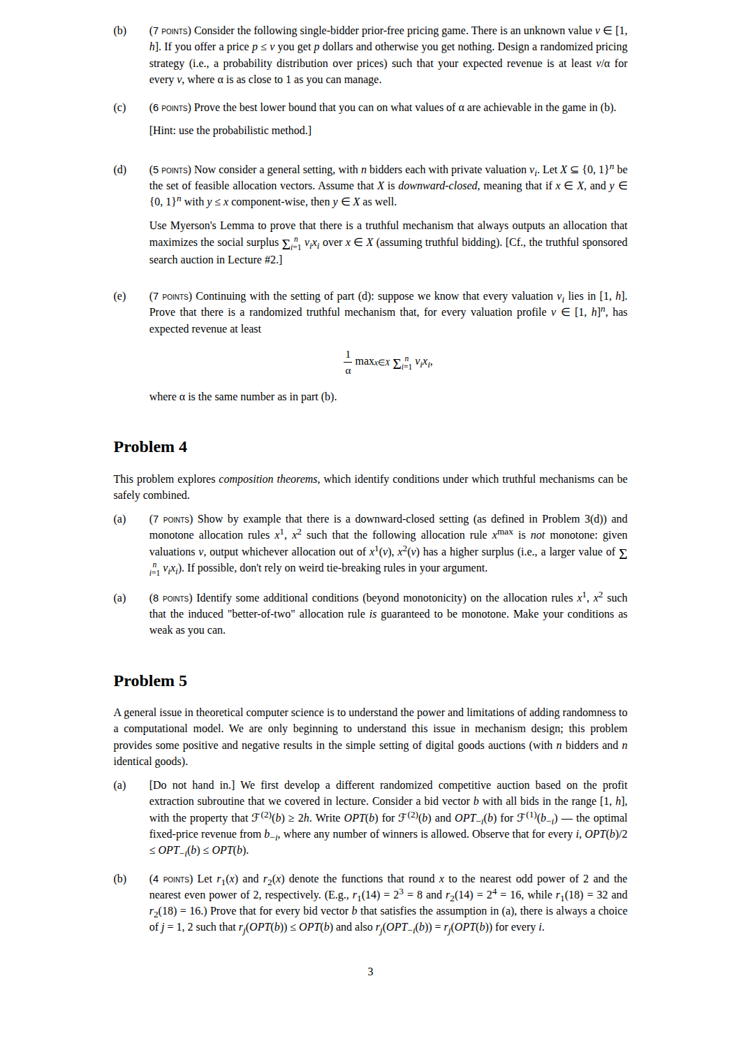(b) (7 points) Consider the following single-bidder prior-free pricing game. There is an unknown value v ∈ [1, h]. If you offer a price p ≤ v you get p dollars and otherwise you get nothing. Design a randomized pricing strategy (i.e., a probability distribution over prices) such that your expected revenue is at least v/α for every v, where α is as close to 1 as you can manage.
(c) (6 points) Prove the best lower bound that you can on what values of α are achievable in the game in (b).
[Hint: use the probabilistic method.]
(d) (5 points) Now consider a general setting, with n bidders each with private valuation vi. Let X ⊆ {0, 1}n be the set of feasible allocation vectors. Assume that X is downward-closed, meaning that if x ∈ X, and y ∈ {0, 1}n with y ≤ x component-wise, then y ∈ X as well.
Use Myerson's Lemma to prove that there is a truthful mechanism that always outputs an allocation that maximizes the social surplus Σni=1 vixi over x ∈ X (assuming truthful bidding). [Cf., the truthful sponsored search auction in Lecture #2.]
(e) (7 points) Continuing with the setting of part (d): suppose we know that every valuation vi lies in [1, h]. Prove that there is a randomized truthful mechanism that, for every valuation profile v ∈ [1, h]n, has expected revenue at least
1 α max x∈X Σni=1 vixi,
where α is the same number as in part (b).
Problem 4
This problem explores composition theorems, which identify conditions under which truthful mechanisms can be safely combined.
(a) (7 points) Show by example that there is a downward-closed setting (as defined in Problem 3(d)) and monotone allocation rules x1, x2 such that the following allocation rule xmax is not monotone: given valuations v, output whichever allocation out of x1(v), x2(v) has a higher surplus (i.e., a larger value of Σni=1 vixi). If possible, don't rely on weird tie-breaking rules in your argument.
(a) (8 points) Identify some additional conditions (beyond monotonicity) on the allocation rules x1, x2 such that the induced "better-of-two" allocation rule is guaranteed to be monotone. Make your conditions as weak as you can.
Problem 5
A general issue in theoretical computer science is to understand the power and limitations of adding randomness to a computational model. We are only beginning to understand this issue in mechanism design; this problem provides some positive and negative results in the simple setting of digital goods auctions (with n bidders and n identical goods).
(a) [Do not hand in.] We first develop a different randomized competitive auction based on the profit extraction subroutine that we covered in lecture. Consider a bid vector b with all bids in the range [1, h], with the property that ℱ(2)(b) ≥ 2h. Write OPT(b) for ℱ(2)(b) and OPT−i(b) for ℱ(1)(b−i) — the optimal fixed-price revenue from b−i, where any number of winners is allowed. Observe that for every i, OPT(b)/2 ≤ OPT−i(b) ≤ OPT(b).
(b) (4 points) Let r1(x) and r2(x) denote the functions that round x to the nearest odd power of 2 and the nearest even power of 2, respectively. (E.g., r1(14) = 23 = 8 and r2(14) = 24 = 16, while r1(18) = 32 and r2(18) = 16.) Prove that for every bid vector b that satisfies the assumption in (a), there is always a choice of j = 1, 2 such that rj(OPT(b)) ≤ OPT(b) and also rj(OPT−i(b)) = rj(OPT(b)) for every i.
3